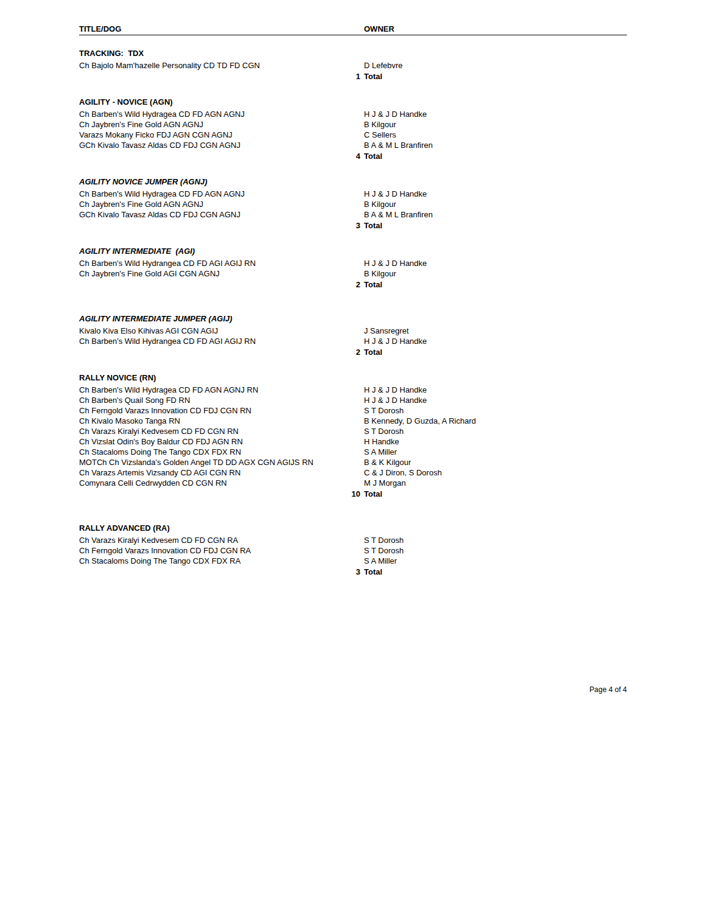TITLE/DOG
OWNER
TRACKING: TDX
| Ch Bajolo Mam'hazelle Personality CD TD FD CGN | D Lefebvre |
| 1 | Total |
AGILITY - NOVICE (AGN)
| Ch Barben's Wild Hydragea CD FD AGN AGNJ | H J & J D Handke |
| Ch Jaybren's Fine Gold AGN AGNJ | B Kilgour |
| Varazs Mokany Ficko FDJ AGN CGN AGNJ | C Sellers |
| GCh Kivalo Tavasz Aldas CD FDJ CGN AGNJ | B A & M L Branfiren |
| 4 | Total |
AGILITY NOVICE JUMPER (AGNJ)
| Ch Barben's Wild Hydragea CD FD AGN AGNJ | H J & J D Handke |
| Ch Jaybren's Fine Gold AGN AGNJ | B Kilgour |
| GCh Kivalo Tavasz Aldas CD FDJ CGN AGNJ | B A & M L Branfiren |
| 3 | Total |
AGILITY INTERMEDIATE (AGI)
| Ch Barben's Wild Hydrangea CD FD AGI AGIJ RN | H J & J D Handke |
| Ch Jaybren's Fine Gold AGI CGN AGNJ | B Kilgour |
| 2 | Total |
AGILITY INTERMEDIATE JUMPER (AGIJ)
| Kivalo Kiva Elso Kihivas AGI CGN AGIJ | J Sansregret |
| Ch Barben's Wild Hydrangea CD FD AGI AGIJ RN | H J & J D Handke |
| 2 | Total |
RALLY NOVICE (RN)
| Ch Barben's Wild Hydragea CD FD AGN AGNJ RN | H J & J D Handke |
| Ch Barben's Quail Song FD RN | H J & J D Handke |
| Ch Ferngold Varazs Innovation CD FDJ CGN RN | S T Dorosh |
| Ch Kivalo Masoko Tanga RN | B Kennedy, D Guzda, A Richard |
| Ch Varazs Kiralyi Kedvesem CD FD CGN RN | S T Dorosh |
| Ch Vizslat Odin's Boy Baldur CD FDJ AGN RN | H Handke |
| Ch Stacaloms Doing The Tango CDX FDX RN | S A Miller |
| MOTCh Ch Vizslanda's Golden Angel TD DD AGX CGN AGIJS RN | B & K Kilgour |
| Ch Varazs Artemis Vizsandy CD AGI CGN RN | C & J Diron, S Dorosh |
| Comynara Celli Cedrwydden CD CGN RN | M J Morgan |
| 10 | Total |
RALLY ADVANCED (RA)
| Ch Varazs Kiralyi Kedvesem CD FD CGN RA | S T Dorosh |
| Ch Ferngold Varazs Innovation CD FDJ CGN RA | S T Dorosh |
| Ch Stacaloms Doing The Tango CDX FDX RA | S A Miller |
| 3 | Total |
Page 4 of 4